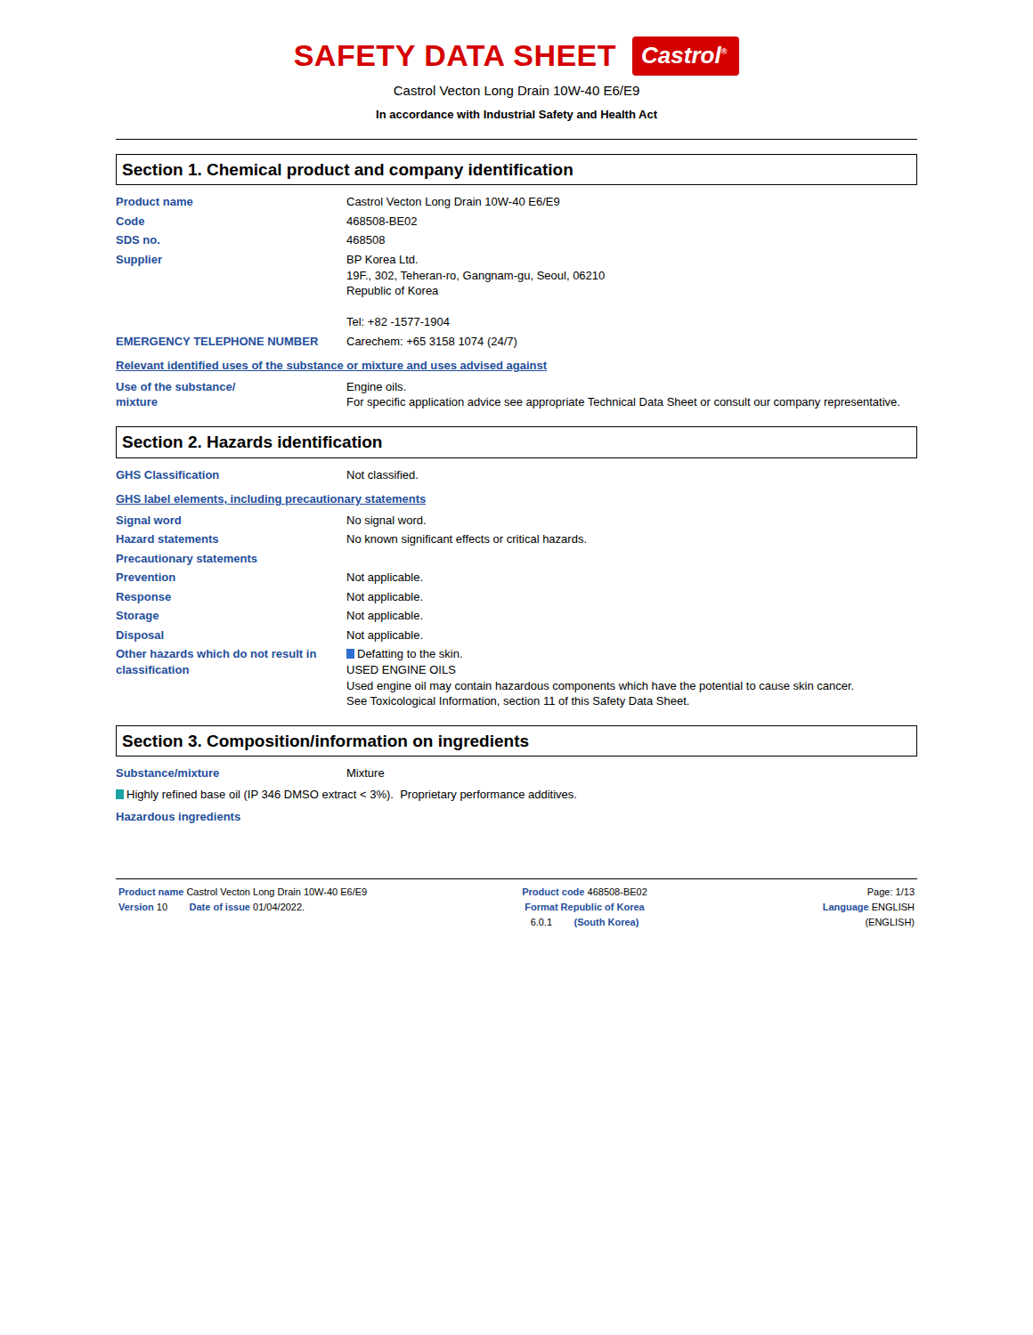SAFETY DATA SHEET Castrol®
Castrol Vecton Long Drain 10W-40 E6/E9
In accordance with Industrial Safety and Health Act
Section 1. Chemical product and company identification
| Product name | Castrol Vecton Long Drain 10W-40 E6/E9 |
| Code | 468508-BE02 |
| SDS no. | 468508 |
| Supplier | BP Korea Ltd. 19F., 302, Teheran-ro, Gangnam-gu, Seoul, 06210 Republic of Korea Tel: +82 -1577-1904 |
| EMERGENCY TELEPHONE NUMBER | Carechem: +65 3158 1074 (24/7) |
Relevant identified uses of the substance or mixture and uses advised against
| Use of the substance/ mixture | Engine oils. For specific application advice see appropriate Technical Data Sheet or consult our company representative. |
Section 2. Hazards identification
| GHS Classification | Not classified. |
GHS label elements, including precautionary statements
| Signal word | No signal word. |
| Hazard statements | No known significant effects or critical hazards. |
| Precautionary statements | |
| Prevention | Not applicable. |
| Response | Not applicable. |
| Storage | Not applicable. |
| Disposal | Not applicable. |
| Other hazards which do not result in classification | Defatting to the skin. USED ENGINE OILS Used engine oil may contain hazardous components which have the potential to cause skin cancer. See Toxicological Information, section 11 of this Safety Data Sheet. |
Section 3. Composition/information on ingredients
| Substance/mixture | Mixture |
Highly refined base oil (IP 346 DMSO extract < 3%). Proprietary performance additives.
Hazardous ingredients
| Product name Castrol Vecton Long Drain 10W-40 E6/E9 | Product code 468508-BE02 | Page: 1/13 |
| Version 10 Date of issue 01/04/2022. | Format Republic of Korea | Language ENGLISH |
| | 6.0.1 (South Korea) | (ENGLISH) |